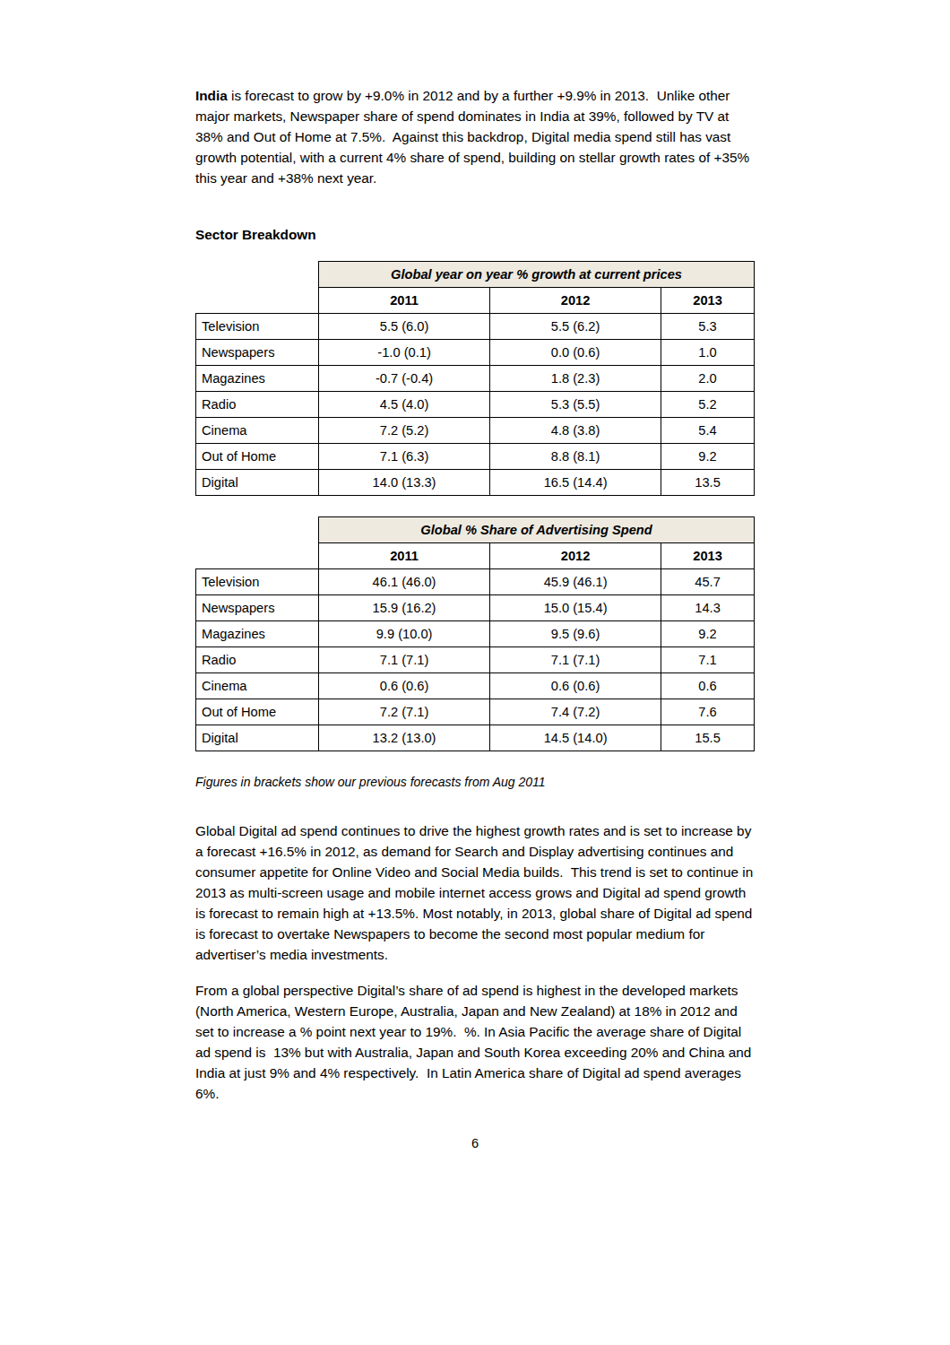India is forecast to grow by +9.0% in 2012 and by a further +9.9% in 2013. Unlike other major markets, Newspaper share of spend dominates in India at 39%, followed by TV at 38% and Out of Home at 7.5%. Against this backdrop, Digital media spend still has vast growth potential, with a current 4% share of spend, building on stellar growth rates of +35% this year and +38% next year.
Sector Breakdown
| | Global year on year % growth at current prices |
| | 2011 | 2012 | 2013 |
| Television | 5.5 (6.0) | 5.5 (6.2) | 5.3 |
| Newspapers | -1.0 (0.1) | 0.0 (0.6) | 1.0 |
| Magazines | -0.7 (-0.4) | 1.8 (2.3) | 2.0 |
| Radio | 4.5 (4.0) | 5.3 (5.5) | 5.2 |
| Cinema | 7.2 (5.2) | 4.8 (3.8) | 5.4 |
| Out of Home | 7.1 (6.3) | 8.8 (8.1) | 9.2 |
| Digital | 14.0 (13.3) | 16.5 (14.4) | 13.5 |
| | Global % Share of Advertising Spend |
| | 2011 | 2012 | 2013 |
| Television | 46.1 (46.0) | 45.9 (46.1) | 45.7 |
| Newspapers | 15.9 (16.2) | 15.0 (15.4) | 14.3 |
| Magazines | 9.9 (10.0) | 9.5 (9.6) | 9.2 |
| Radio | 7.1 (7.1) | 7.1 (7.1) | 7.1 |
| Cinema | 0.6 (0.6) | 0.6 (0.6) | 0.6 |
| Out of Home | 7.2 (7.1) | 7.4 (7.2) | 7.6 |
| Digital | 13.2 (13.0) | 14.5 (14.0) | 15.5 |
Figures in brackets show our previous forecasts from Aug 2011
Global Digital ad spend continues to drive the highest growth rates and is set to increase by a forecast +16.5% in 2012, as demand for Search and Display advertising continues and consumer appetite for Online Video and Social Media builds. This trend is set to continue in 2013 as multi-screen usage and mobile internet access grows and Digital ad spend growth is forecast to remain high at +13.5%. Most notably, in 2013, global share of Digital ad spend is forecast to overtake Newspapers to become the second most popular medium for advertiser’s media investments.
From a global perspective Digital’s share of ad spend is highest in the developed markets (North America, Western Europe, Australia, Japan and New Zealand) at 18% in 2012 and set to increase a % point next year to 19%. %. In Asia Pacific the average share of Digital ad spend is 13% but with Australia, Japan and South Korea exceeding 20% and China and India at just 9% and 4% respectively. In Latin America share of Digital ad spend averages 6%.
6